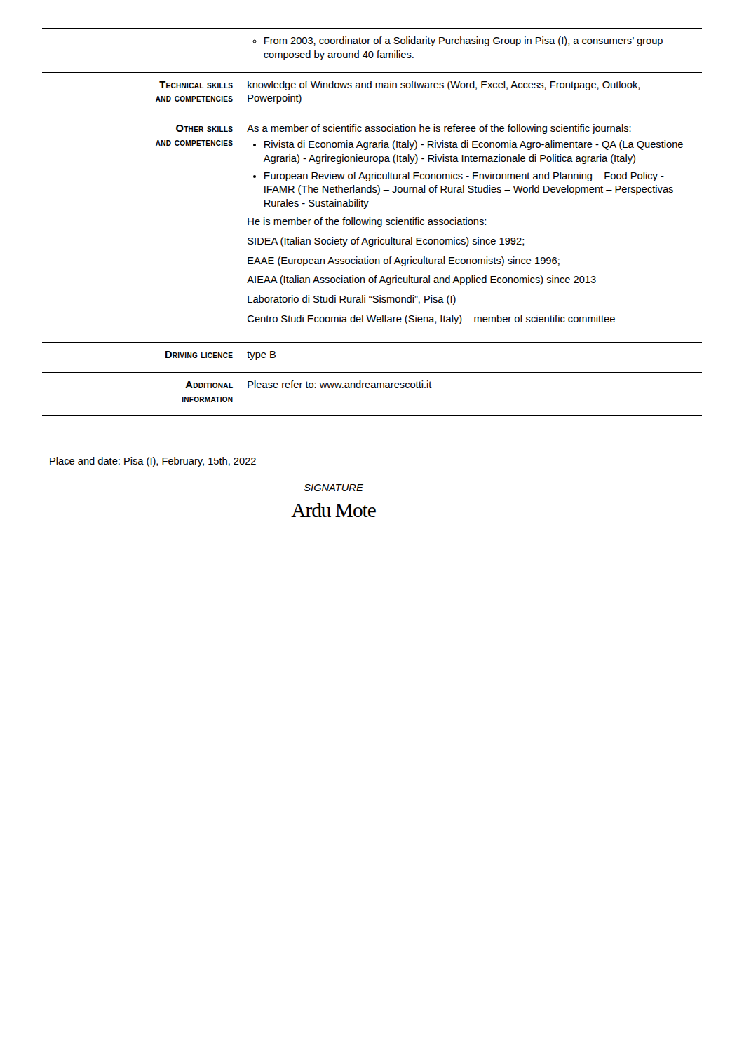| | From 2003, coordinator of a Solidarity Purchasing Group in Pisa (I), a consumers’ group composed by around 40 families. |
| Technical skills and competencies | knowledge of Windows and main softwares (Word, Excel, Access, Frontpage, Outlook, Powerpoint) |
| Other skills and competencies | As a member of scientific association he is referee of the following scientific journals: Rivista di Economia Agraria (Italy) - Rivista di Economia Agro-alimentare - QA (La Questione Agraria) - Agriregionieuropa (Italy) - Rivista Internazionale di Politica agraria (Italy) European Review of Agricultural Economics - Environment and Planning – Food Policy - IFAMR (The Netherlands) – Journal of Rural Studies – World Development – Perspectivas Rurales - Sustainability He is member of the following scientific associations: SIDEA (Italian Society of Agricultural Economics) since 1992; EAAE (European Association of Agricultural Economists) since 1996; AIEAA (Italian Association of Agricultural and Applied Economics) since 2013 Laboratorio di Studi Rurali “Sismondi”, Pisa (I) Centro Studi Ecoomia del Welfare (Siena, Italy) – member of scientific committee |
| Driving licence | type B |
| Additional information | Please refer to: www.andreamarescotti.it |
Place and date: Pisa (I), February, 15th, 2022
SIGNATURE
Ardu Mote